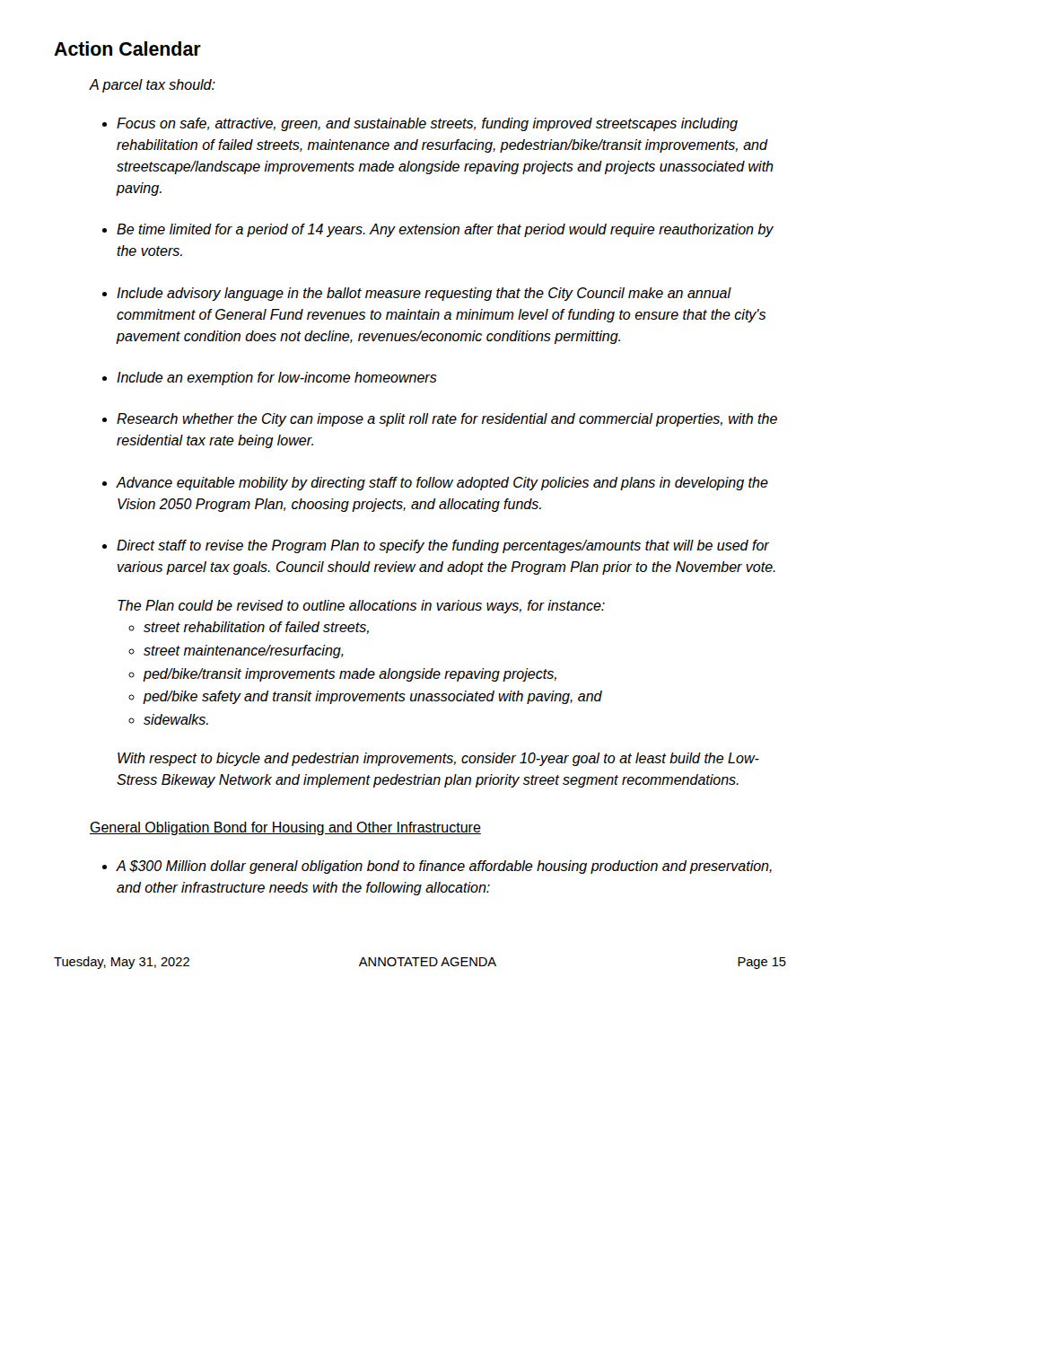Action Calendar
A parcel tax should:
Focus on safe, attractive, green, and sustainable streets, funding improved streetscapes including rehabilitation of failed streets, maintenance and resurfacing, pedestrian/bike/transit improvements, and streetscape/landscape improvements made alongside repaving projects and projects unassociated with paving.
Be time limited for a period of 14 years. Any extension after that period would require reauthorization by the voters.
Include advisory language in the ballot measure requesting that the City Council make an annual commitment of General Fund revenues to maintain a minimum level of funding to ensure that the city's pavement condition does not decline, revenues/economic conditions permitting.
Include an exemption for low-income homeowners
Research whether the City can impose a split roll rate for residential and commercial properties, with the residential tax rate being lower.
Advance equitable mobility by directing staff to follow adopted City policies and plans in developing the Vision 2050 Program Plan, choosing projects, and allocating funds.
Direct staff to revise the Program Plan to specify the funding percentages/amounts that will be used for various parcel tax goals. Council should review and adopt the Program Plan prior to the November vote.
The Plan could be revised to outline allocations in various ways, for instance:
street rehabilitation of failed streets,
street maintenance/resurfacing,
ped/bike/transit improvements made alongside repaving projects,
ped/bike safety and transit improvements unassociated with paving, and
sidewalks.
With respect to bicycle and pedestrian improvements, consider 10-year goal to at least build the Low-Stress Bikeway Network and implement pedestrian plan priority street segment recommendations.
General Obligation Bond for Housing and Other Infrastructure
A $300 Million dollar general obligation bond to finance affordable housing production and preservation, and other infrastructure needs with the following allocation:
Tuesday, May 31, 2022
ANNOTATED AGENDA
Page 15